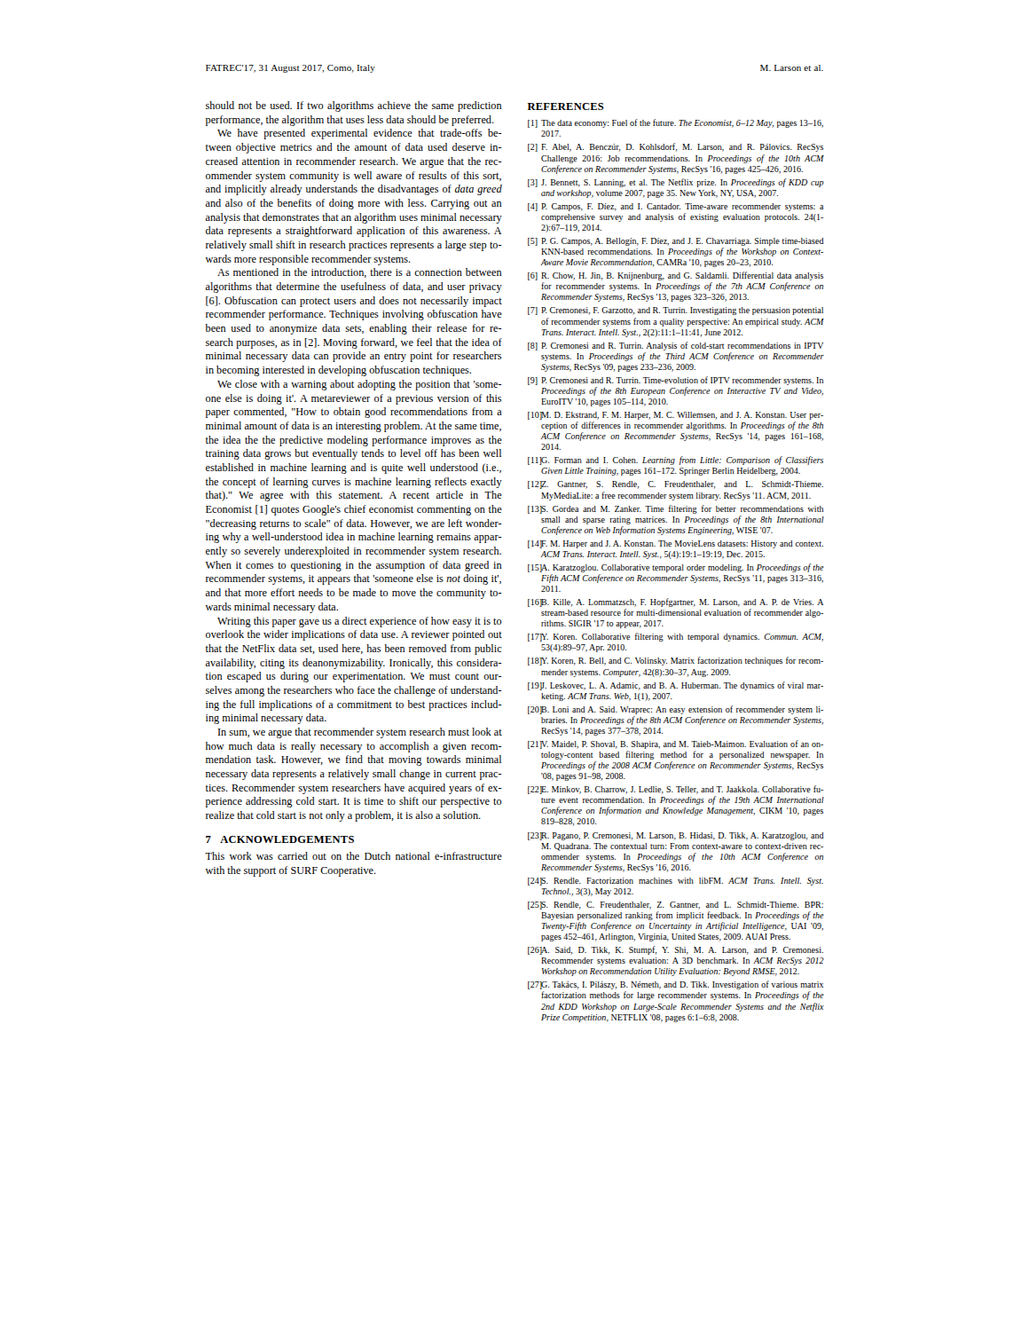FATREC'17, 31 August 2017, Como, Italy
M. Larson et al.
should not be used. If two algorithms achieve the same prediction performance, the algorithm that uses less data should be preferred.
We have presented experimental evidence that trade-offs between objective metrics and the amount of data used deserve increased attention in recommender research. We argue that the recommender system community is well aware of results of this sort, and implicitly already understands the disadvantages of data greed and also of the benefits of doing more with less. Carrying out an analysis that demonstrates that an algorithm uses minimal necessary data represents a straightforward application of this awareness. A relatively small shift in research practices represents a large step towards more responsible recommender systems.
As mentioned in the introduction, there is a connection between algorithms that determine the usefulness of data, and user privacy [6]. Obfuscation can protect users and does not necessarily impact recommender performance. Techniques involving obfuscation have been used to anonymize data sets, enabling their release for research purposes, as in [2]. Moving forward, we feel that the idea of minimal necessary data can provide an entry point for researchers in becoming interested in developing obfuscation techniques.
We close with a warning about adopting the position that 'someone else is doing it'. A metareviewer of a previous version of this paper commented, "How to obtain good recommendations from a minimal amount of data is an interesting problem. At the same time, the idea the the predictive modeling performance improves as the training data grows but eventually tends to level off has been well established in machine learning and is quite well understood (i.e., the concept of learning curves is machine learning reflects exactly that)." We agree with this statement. A recent article in The Economist [1] quotes Google's chief economist commenting on the "decreasing returns to scale" of data. However, we are left wondering why a well-understood idea in machine learning remains apparently so severely underexploited in recommender system research. When it comes to questioning in the assumption of data greed in recommender systems, it appears that 'someone else is not doing it', and that more effort needs to be made to move the community towards minimal necessary data.
Writing this paper gave us a direct experience of how easy it is to overlook the wider implications of data use. A reviewer pointed out that the NetFlix data set, used here, has been removed from public availability, citing its deanonymizability. Ironically, this consideration escaped us during our experimentation. We must count ourselves among the researchers who face the challenge of understanding the full implications of a commitment to best practices including minimal necessary data.
In sum, we argue that recommender system research must look at how much data is really necessary to accomplish a given recommendation task. However, we find that moving towards minimal necessary data represents a relatively small change in current practices. Recommender system researchers have acquired years of experience addressing cold start. It is time to shift our perspective to realize that cold start is not only a problem, it is also a solution.
7 ACKNOWLEDGEMENTS
This work was carried out on the Dutch national e-infrastructure with the support of SURF Cooperative.
REFERENCES
[1] The data economy: Fuel of the future. The Economist, 6–12 May, pages 13–16, 2017.
[2] F. Abel, A. Benczúr, D. Kohlsdorf, M. Larson, and R. Pálovics. RecSys Challenge 2016: Job recommendations. In Proceedings of the 10th ACM Conference on Recommender Systems, RecSys '16, pages 425–426, 2016.
[3] J. Bennett, S. Lanning, et al. The Netflix prize. In Proceedings of KDD cup and workshop, volume 2007, page 35. New York, NY, USA, 2007.
[4] P. Campos, F. Díez, and I. Cantador. Time-aware recommender systems: a comprehensive survey and analysis of existing evaluation protocols. 24(1-2):67–119, 2014.
[5] P. G. Campos, A. Bellogín, F. Díez, and J. E. Chavarriaga. Simple time-biased KNN-based recommendations. In Proceedings of the Workshop on Context-Aware Movie Recommendation, CAMRa '10, pages 20–23, 2010.
[6] R. Chow, H. Jin, B. Knijnenburg, and G. Saldamli. Differential data analysis for recommender systems. In Proceedings of the 7th ACM Conference on Recommender Systems, RecSys '13, pages 323–326, 2013.
[7] P. Cremonesi, F. Garzotto, and R. Turrin. Investigating the persuasion potential of recommender systems from a quality perspective: An empirical study. ACM Trans. Interact. Intell. Syst., 2(2):11:1–11:41, June 2012.
[8] P. Cremonesi and R. Turrin. Analysis of cold-start recommendations in IPTV systems. In Proceedings of the Third ACM Conference on Recommender Systems, RecSys '09, pages 233–236, 2009.
[9] P. Cremonesi and R. Turrin. Time-evolution of IPTV recommender systems. In Proceedings of the 8th European Conference on Interactive TV and Video, EuroITV '10, pages 105–114, 2010.
[10] M. D. Ekstrand, F. M. Harper, M. C. Willemsen, and J. A. Konstan. User perception of differences in recommender algorithms. In Proceedings of the 8th ACM Conference on Recommender Systems, RecSys '14, pages 161–168, 2014.
[11] G. Forman and I. Cohen. Learning from Little: Comparison of Classifiers Given Little Training, pages 161–172. Springer Berlin Heidelberg, 2004.
[12] Z. Gantner, S. Rendle, C. Freudenthaler, and L. Schmidt-Thieme. MyMediaLite: a free recommender system library. RecSys '11. ACM, 2011.
[13] S. Gordea and M. Zanker. Time filtering for better recommendations with small and sparse rating matrices. In Proceedings of the 8th International Conference on Web Information Systems Engineering, WISE '07.
[14] F. M. Harper and J. A. Konstan. The MovieLens datasets: History and context. ACM Trans. Interact. Intell. Syst., 5(4):19:1–19:19, Dec. 2015.
[15] A. Karatzoglou. Collaborative temporal order modeling. In Proceedings of the Fifth ACM Conference on Recommender Systems, RecSys '11, pages 313–316, 2011.
[16] B. Kille, A. Lommatzsch, F. Hopfgartner, M. Larson, and A. P. de Vries. A stream-based resource for multi-dimensional evaluation of recommender algorithms. SIGIR '17 to appear, 2017.
[17] Y. Koren. Collaborative filtering with temporal dynamics. Commun. ACM, 53(4):89–97, Apr. 2010.
[18] Y. Koren, R. Bell, and C. Volinsky. Matrix factorization techniques for recommender systems. Computer, 42(8):30–37, Aug. 2009.
[19] J. Leskovec, L. A. Adamic, and B. A. Huberman. The dynamics of viral marketing. ACM Trans. Web, 1(1), 2007.
[20] B. Loni and A. Said. Wraprec: An easy extension of recommender system libraries. In Proceedings of the 8th ACM Conference on Recommender Systems, RecSys '14, pages 377–378, 2014.
[21] V. Maidel, P. Shoval, B. Shapira, and M. Taieb-Maimon. Evaluation of an ontology-content based filtering method for a personalized newspaper. In Proceedings of the 2008 ACM Conference on Recommender Systems, RecSys '08, pages 91–98, 2008.
[22] E. Minkov, B. Charrow, J. Ledlie, S. Teller, and T. Jaakkola. Collaborative future event recommendation. In Proceedings of the 19th ACM International Conference on Information and Knowledge Management, CIKM '10, pages 819–828, 2010.
[23] R. Pagano, P. Cremonesi, M. Larson, B. Hidasi, D. Tikk, A. Karatzoglou, and M. Quadrana. The contextual turn: From context-aware to context-driven recommender systems. In Proceedings of the 10th ACM Conference on Recommender Systems, RecSys '16, 2016.
[24] S. Rendle. Factorization machines with libFM. ACM Trans. Intell. Syst. Technol., 3(3), May 2012.
[25] S. Rendle, C. Freudenthaler, Z. Gantner, and L. Schmidt-Thieme. BPR: Bayesian personalized ranking from implicit feedback. In Proceedings of the Twenty-Fifth Conference on Uncertainty in Artificial Intelligence, UAI '09, pages 452–461, Arlington, Virginia, United States, 2009. AUAI Press.
[26] A. Said, D. Tikk, K. Stumpf, Y. Shi, M. A. Larson, and P. Cremonesi. Recommender systems evaluation: A 3D benchmark. In ACM RecSys 2012 Workshop on Recommendation Utility Evaluation: Beyond RMSE, 2012.
[27] G. Takács, I. Pilászy, B. Németh, and D. Tikk. Investigation of various matrix factorization methods for large recommender systems. In Proceedings of the 2nd KDD Workshop on Large-Scale Recommender Systems and the Netflix Prize Competition, NETFLIX '08, pages 6:1–6:8, 2008.